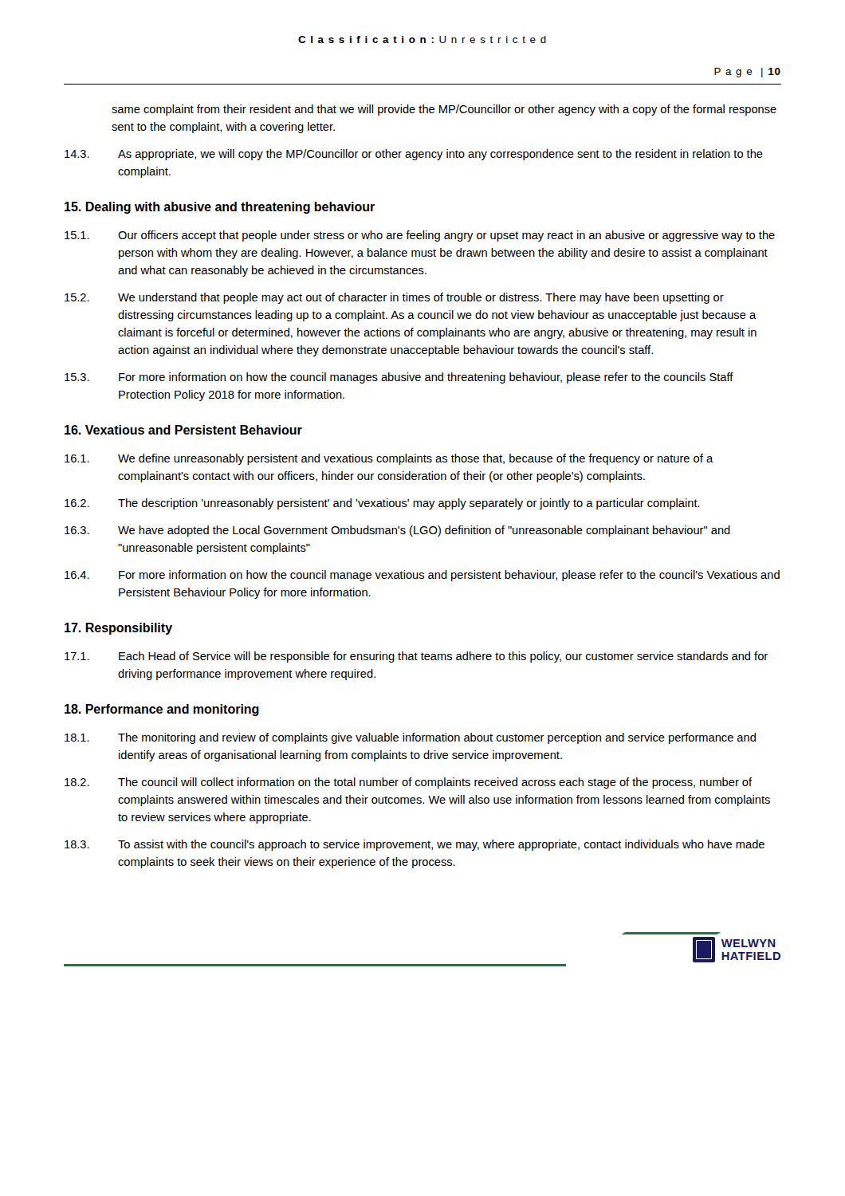C l a s s i f i c a t i o n : U n r e s t r i c t e d
P a g e | 10
same complaint from their resident and that we will provide the MP/Councillor or other agency with a copy of the formal response sent to the complaint, with a covering letter.
14.3.
As appropriate, we will copy the MP/Councillor or other agency into any correspondence sent to the resident in relation to the complaint.
15. Dealing with abusive and threatening behaviour
15.1.
Our officers accept that people under stress or who are feeling angry or upset may react in an abusive or aggressive way to the person with whom they are dealing. However, a balance must be drawn between the ability and desire to assist a complainant and what can reasonably be achieved in the circumstances.
15.2.
We understand that people may act out of character in times of trouble or distress. There may have been upsetting or distressing circumstances leading up to a complaint. As a council we do not view behaviour as unacceptable just because a claimant is forceful or determined, however the actions of complainants who are angry, abusive or threatening, may result in action against an individual where they demonstrate unacceptable behaviour towards the council's staff.
15.3.
For more information on how the council manages abusive and threatening behaviour, please refer to the councils Staff Protection Policy 2018 for more information.
16. Vexatious and Persistent Behaviour
16.1.
We define unreasonably persistent and vexatious complaints as those that, because of the frequency or nature of a complainant's contact with our officers, hinder our consideration of their (or other people's) complaints.
16.2.
The description 'unreasonably persistent' and 'vexatious' may apply separately or jointly to a particular complaint.
16.3.
We have adopted the Local Government Ombudsman's (LGO) definition of "unreasonable complainant behaviour" and "unreasonable persistent complaints"
16.4.
For more information on how the council manage vexatious and persistent behaviour, please refer to the council's Vexatious and Persistent Behaviour Policy for more information.
17. Responsibility
17.1.
Each Head of Service will be responsible for ensuring that teams adhere to this policy, our customer service standards and for driving performance improvement where required.
18. Performance and monitoring
18.1.
The monitoring and review of complaints give valuable information about customer perception and service performance and identify areas of organisational learning from complaints to drive service improvement.
18.2.
The council will collect information on the total number of complaints received across each stage of the process, number of complaints answered within timescales and their outcomes. We will also use information from lessons learned from complaints to review services where appropriate.
18.3.
To assist with the council's approach to service improvement, we may, where appropriate, contact individuals who have made complaints to seek their views on their experience of the process.
WELWYN
HATFIELD